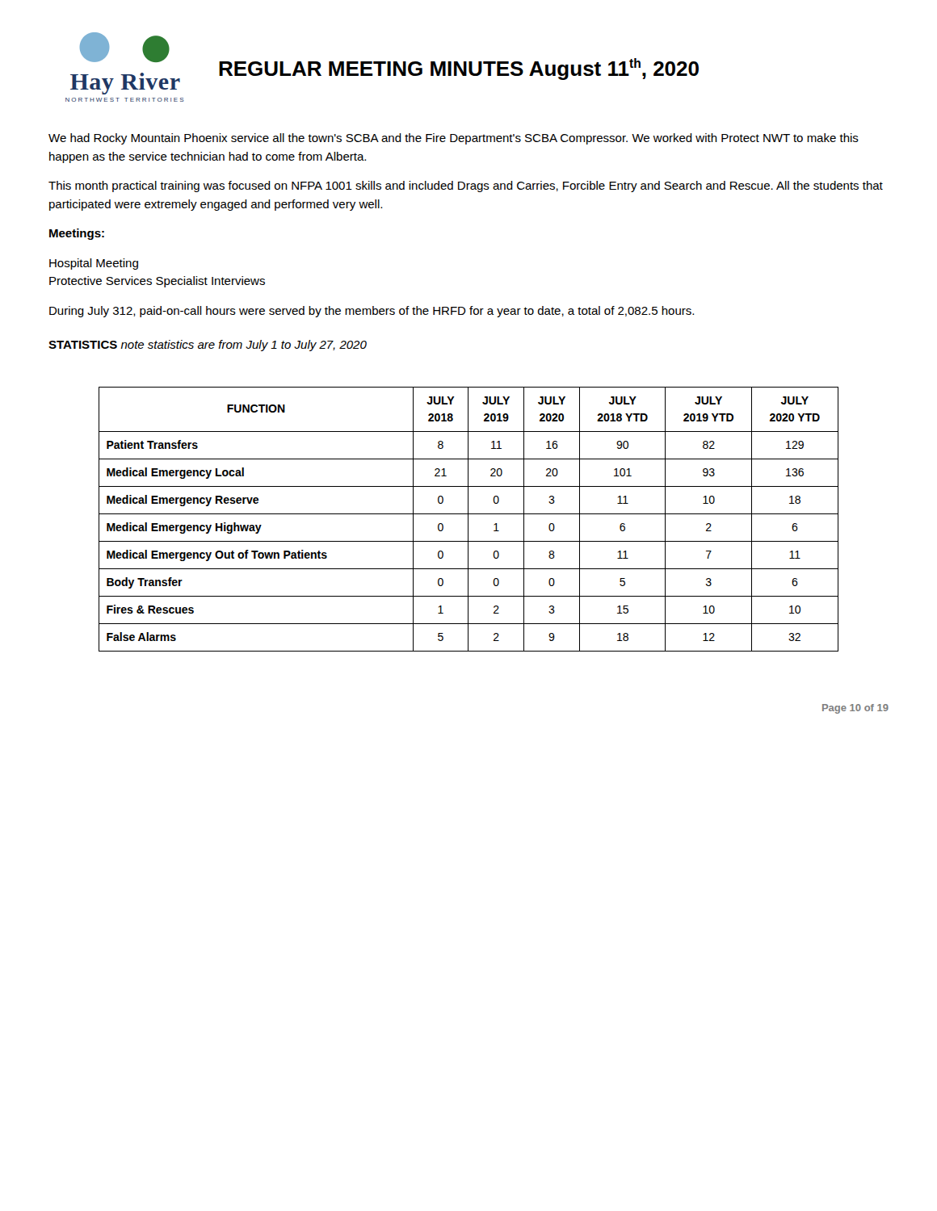Hay River
NORTHWEST TERRITORIES
REGULAR MEETING MINUTES August 11th, 2020
We had Rocky Mountain Phoenix service all the town's SCBA and the Fire Department's SCBA Compressor. We worked with Protect NWT to make this happen as the service technician had to come from Alberta.
This month practical training was focused on NFPA 1001 skills and included Drags and Carries, Forcible Entry and Search and Rescue. All the students that participated were extremely engaged and performed very well.
Meetings:
Hospital Meeting
Protective Services Specialist Interviews
During July 312, paid-on-call hours were served by the members of the HRFD for a year to date, a total of 2,082.5 hours.
STATISTICS note statistics are from July 1 to July 27, 2020
| FUNCTION | JULY 2018 | JULY 2019 | JULY 2020 | JULY 2018 YTD | JULY 2019 YTD | JULY 2020 YTD |
| --- | --- | --- | --- | --- | --- | --- |
| Patient Transfers | 8 | 11 | 16 | 90 | 82 | 129 |
| Medical Emergency Local | 21 | 20 | 20 | 101 | 93 | 136 |
| Medical Emergency Reserve | 0 | 0 | 3 | 11 | 10 | 18 |
| Medical Emergency Highway | 0 | 1 | 0 | 6 | 2 | 6 |
| Medical Emergency Out of Town Patients | 0 | 0 | 8 | 11 | 7 | 11 |
| Body Transfer | 0 | 0 | 0 | 5 | 3 | 6 |
| Fires & Rescues | 1 | 2 | 3 | 15 | 10 | 10 |
| False Alarms | 5 | 2 | 9 | 18 | 12 | 32 |
Page 10 of 19